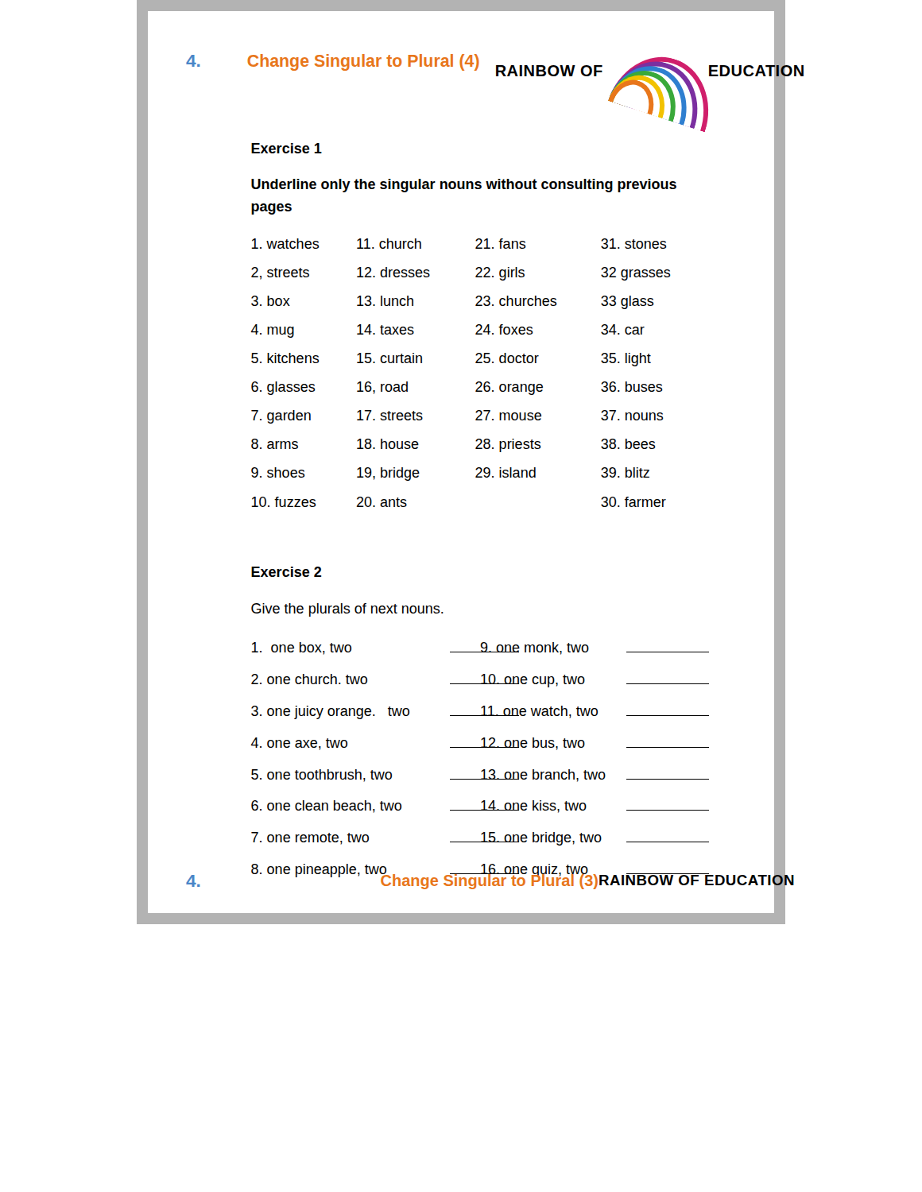4.
Change Singular to Plural (4)
RAINBOW OF EDUCATION
Exercise 1
Underline only the singular nouns without consulting previous pages
1. watches
2, streets
3. box
4. mug
5. kitchens
6. glasses
7. garden
8. arms
9. shoes
10. fuzzes
11. church
12. dresses
13. lunch
14. taxes
15. curtain
16, road
17. streets
18. house
19, bridge
20. ants
21. fans
22. girls
23. churches
24. foxes
25. doctor
26. orange
27. mouse
28. priests
29. island
31. stones
32 grasses
33 glass
34. car
35. light
36. buses
37. nouns
38. bees
39. blitz
30. farmer
Exercise 2
Give the plurals of next nouns.
1. one box, two
2. one church. two
3. one juicy orange. two
4. one axe, two
5. one toothbrush, two
6. one clean beach, two
7. one remote, two
8. one pineapple, two
9. one monk, two
10. one cup, two
11. one watch, two
12. one bus, two
13. one branch, two
14. one kiss, two
15. one bridge, two
16. one quiz, two
4.
Change Singular to Plural (3)
RAINBOW OF EDUCATION